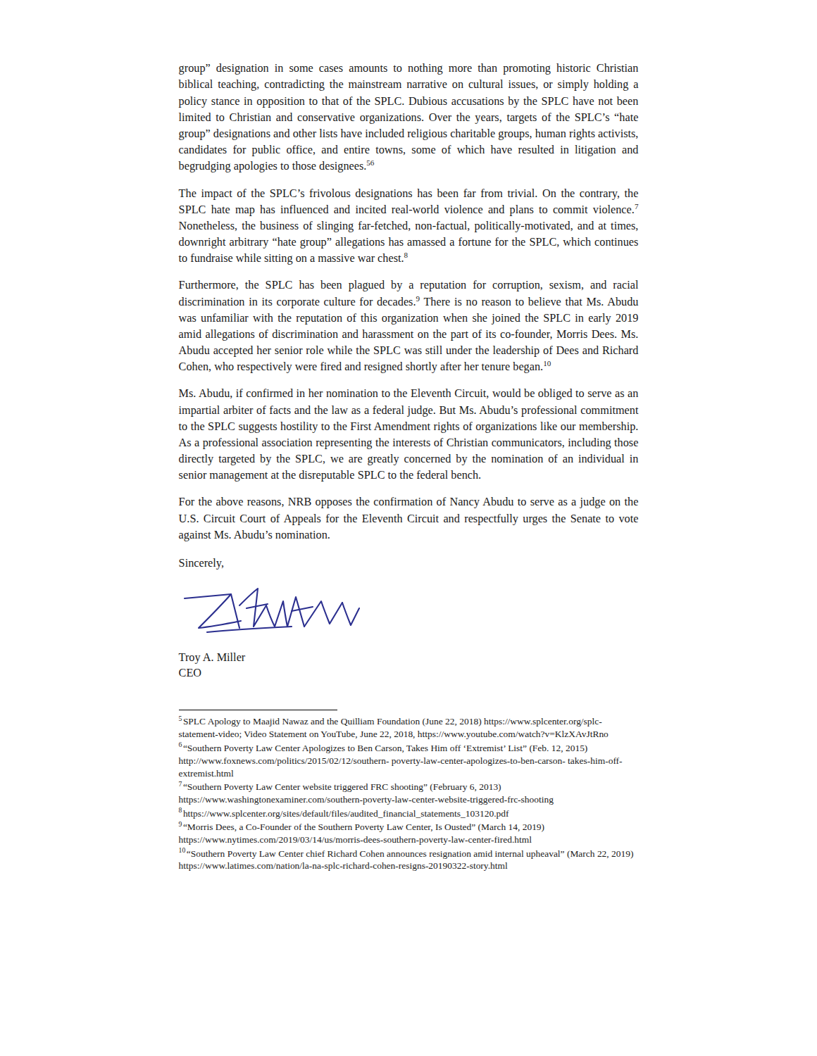group” designation in some cases amounts to nothing more than promoting historic Christian biblical teaching, contradicting the mainstream narrative on cultural issues, or simply holding a policy stance in opposition to that of the SPLC. Dubious accusations by the SPLC have not been limited to Christian and conservative organizations. Over the years, targets of the SPLC’s “hate group” designations and other lists have included religious charitable groups, human rights activists, candidates for public office, and entire towns, some of which have resulted in litigation and begrudging apologies to those designees.56
The impact of the SPLC’s frivolous designations has been far from trivial. On the contrary, the SPLC hate map has influenced and incited real-world violence and plans to commit violence.7 Nonetheless, the business of slinging far-fetched, non-factual, politically-motivated, and at times, downright arbitrary “hate group” allegations has amassed a fortune for the SPLC, which continues to fundraise while sitting on a massive war chest.8
Furthermore, the SPLC has been plagued by a reputation for corruption, sexism, and racial discrimination in its corporate culture for decades.9 There is no reason to believe that Ms. Abudu was unfamiliar with the reputation of this organization when she joined the SPLC in early 2019 amid allegations of discrimination and harassment on the part of its co-founder, Morris Dees. Ms. Abudu accepted her senior role while the SPLC was still under the leadership of Dees and Richard Cohen, who respectively were fired and resigned shortly after her tenure began.10
Ms. Abudu, if confirmed in her nomination to the Eleventh Circuit, would be obliged to serve as an impartial arbiter of facts and the law as a federal judge. But Ms. Abudu’s professional commitment to the SPLC suggests hostility to the First Amendment rights of organizations like our membership. As a professional association representing the interests of Christian communicators, including those directly targeted by the SPLC, we are greatly concerned by the nomination of an individual in senior management at the disreputable SPLC to the federal bench.
For the above reasons, NRB opposes the confirmation of Nancy Abudu to serve as a judge on the U.S. Circuit Court of Appeals for the Eleventh Circuit and respectfully urges the Senate to vote against Ms. Abudu’s nomination.
Sincerely,
Troy A. Miller
CEO
5 SPLC Apology to Maajid Nawaz and the Quilliam Foundation (June 22, 2018) https://www.splcenter.org/splc-statement-video; Video Statement on YouTube, June 22, 2018, https://www.youtube.com/watch?v=KlzXAvJtRno
6“Southern Poverty Law Center Apologizes to Ben Carson, Takes Him off ‘Extremist’ List” (Feb. 12, 2015) http://www.foxnews.com/politics/2015/02/12/southern- poverty-law-center-apologizes-to-ben-carson- takes-him-off-extremist.html
7“Southern Poverty Law Center website triggered FRC shooting” (February 6, 2013) https://www.washingtonexaminer.com/southern-poverty-law-center-website-triggered-frc-shooting
8https://www.splcenter.org/sites/default/files/audited_financial_statements_103120.pdf
9“Morris Dees, a Co-Founder of the Southern Poverty Law Center, Is Ousted” (March 14, 2019) https://www.nytimes.com/2019/03/14/us/morris-dees-southern-poverty-law-center-fired.html
10“Southern Poverty Law Center chief Richard Cohen announces resignation amid internal upheaval” (March 22, 2019) https://www.latimes.com/nation/la-na-splc-richard-cohen-resigns-20190322-story.html